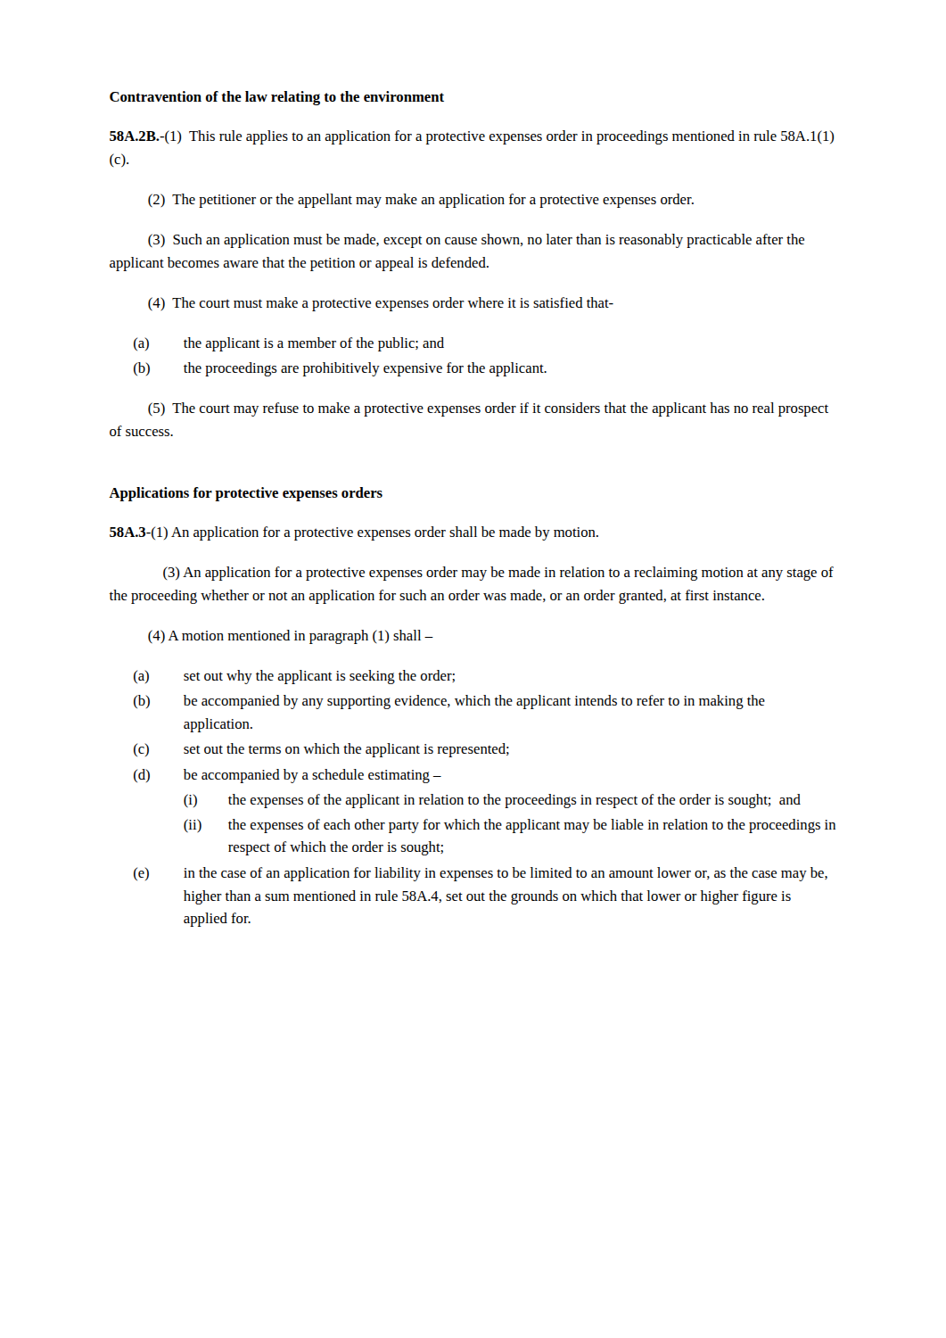Contravention of the law relating to the environment
58A.2B.-(1) This rule applies to an application for a protective expenses order in proceedings mentioned in rule 58A.1(1)(c).
(2) The petitioner or the appellant may make an application for a protective expenses order.
(3) Such an application must be made, except on cause shown, no later than is reasonably practicable after the applicant becomes aware that the petition or appeal is defended.
(4) The court must make a protective expenses order where it is satisfied that-
(a)
the applicant is a member of the public; and
(b)
the proceedings are prohibitively expensive for the applicant.
(5) The court may refuse to make a protective expenses order if it considers that the applicant has no real prospect of success.
Applications for protective expenses orders
58A.3-(1) An application for a protective expenses order shall be made by motion.
(3) An application for a protective expenses order may be made in relation to a reclaiming motion at any stage of the proceeding whether or not an application for such an order was made, or an order granted, at first instance.
(4) A motion mentioned in paragraph (1) shall –
(a)
set out why the applicant is seeking the order;
(b)
be accompanied by any supporting evidence, which the applicant intends to refer to in making the application.
(c)
set out the terms on which the applicant is represented;
(d)
be accompanied by a schedule estimating –
(i)
the expenses of the applicant in relation to the proceedings in respect of the order is sought; and
(ii)
the expenses of each other party for which the applicant may be liable in relation to the proceedings in respect of which the order is sought;
(e)
in the case of an application for liability in expenses to be limited to an amount lower or, as the case may be, higher than a sum mentioned in rule 58A.4, set out the grounds on which that lower or higher figure is applied for.